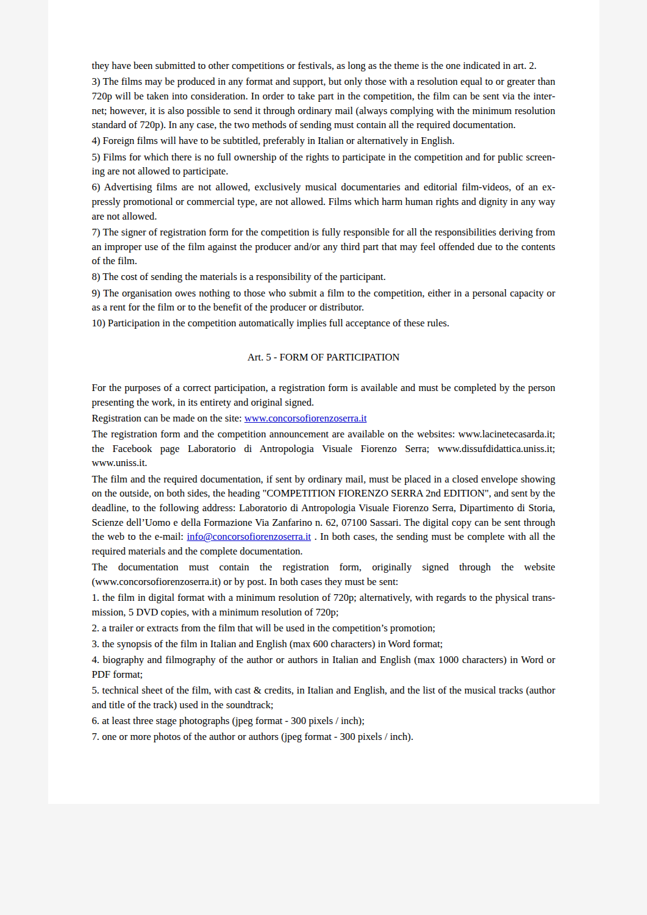they have been submitted to other competitions or festivals, as long as the theme is the one indicated in art. 2.
3) The films may be produced in any format and support, but only those with a resolution equal to or greater than 720p will be taken into consideration. In order to take part in the competition, the film can be sent via the internet; however, it is also possible to send it through ordinary mail (always complying with the minimum resolution standard of 720p). In any case, the two methods of sending must contain all the required documentation.
4) Foreign films will have to be subtitled, preferably in Italian or alternatively in English.
5) Films for which there is no full ownership of the rights to participate in the competition and for public screening are not allowed to participate.
6) Advertising films are not allowed, exclusively musical documentaries and editorial film-videos, of an expressly promotional or commercial type, are not allowed. Films which harm human rights and dignity in any way are not allowed.
7) The signer of registration form for the competition is fully responsible for all the responsibilities deriving from an improper use of the film against the producer and/or any third part that may feel offended due to the contents of the film.
8) The cost of sending the materials is a responsibility of the participant.
9) The organisation owes nothing to those who submit a film to the competition, either in a personal capacity or as a rent for the film or to the benefit of the producer or distributor.
10) Participation in the competition automatically implies full acceptance of these rules.
Art. 5 - FORM OF PARTICIPATION
For the purposes of a correct participation, a registration form is available and must be completed by the person presenting the work, in its entirety and original signed.
Registration can be made on the site: www.concorsofiorenzoserra.it
The registration form and the competition announcement are available on the websites: www.lacinetecasarda.it; the Facebook page Laboratorio di Antropologia Visuale Fiorenzo Serra; www.dissufdidattica.uniss.it; www.uniss.it.
The film and the required documentation, if sent by ordinary mail, must be placed in a closed envelope showing on the outside, on both sides, the heading "COMPETITION FIORENZO SERRA 2nd EDITION", and sent by the deadline, to the following address: Laboratorio di Antropologia Visuale Fiorenzo Serra, Dipartimento di Storia, Scienze dell’Uomo e della Formazione Via Zanfarino n. 62, 07100 Sassari. The digital copy can be sent through the web to the e-mail: info@concorsofiorenzoserra.it . In both cases, the sending must be complete with all the required materials and the complete documentation.
The documentation must contain the registration form, originally signed through the website (www.concorsofiorenzoserra.it) or by post. In both cases they must be sent:
1. the film in digital format with a minimum resolution of 720p; alternatively, with regards to the physical transmission, 5 DVD copies, with a minimum resolution of 720p;
2. a trailer or extracts from the film that will be used in the competition’s promotion;
3. the synopsis of the film in Italian and English (max 600 characters) in Word format;
4. biography and filmography of the author or authors in Italian and English (max 1000 characters) in Word or PDF format;
5. technical sheet of the film, with cast & credits, in Italian and English, and the list of the musical tracks (author and title of the track) used in the soundtrack;
6. at least three stage photographs (jpeg format - 300 pixels / inch);
7. one or more photos of the author or authors (jpeg format - 300 pixels / inch).